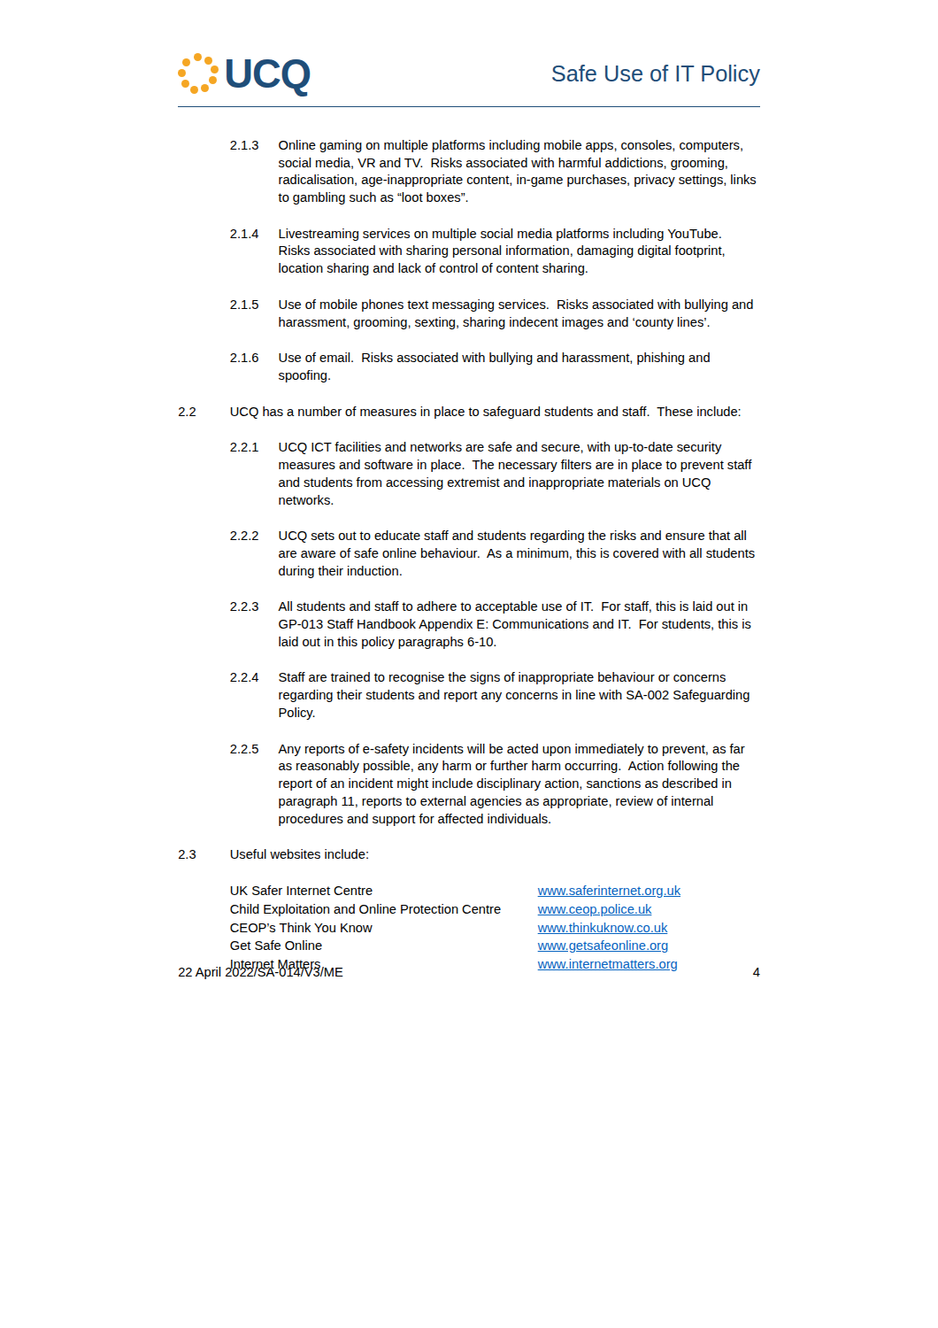UCQ
Safe Use of IT Policy
2.1.3
Online gaming on multiple platforms including mobile apps, consoles, computers, social media, VR and TV. Risks associated with harmful addictions, grooming, radicalisation, age-inappropriate content, in-game purchases, privacy settings, links to gambling such as “loot boxes”.
2.1.4
Livestreaming services on multiple social media platforms including YouTube. Risks associated with sharing personal information, damaging digital footprint, location sharing and lack of control of content sharing.
2.1.5
Use of mobile phones text messaging services. Risks associated with bullying and harassment, grooming, sexting, sharing indecent images and ‘county lines’.
2.1.6
Use of email. Risks associated with bullying and harassment, phishing and spoofing.
2.2
UCQ has a number of measures in place to safeguard students and staff. These include:
2.2.1
UCQ ICT facilities and networks are safe and secure, with up-to-date security measures and software in place. The necessary filters are in place to prevent staff and students from accessing extremist and inappropriate materials on UCQ networks.
2.2.2
UCQ sets out to educate staff and students regarding the risks and ensure that all are aware of safe online behaviour. As a minimum, this is covered with all students during their induction.
2.2.3
All students and staff to adhere to acceptable use of IT. For staff, this is laid out in GP-013 Staff Handbook Appendix E: Communications and IT. For students, this is laid out in this policy paragraphs 6-10.
2.2.4
Staff are trained to recognise the signs of inappropriate behaviour or concerns regarding their students and report any concerns in line with SA-002 Safeguarding Policy.
2.2.5
Any reports of e-safety incidents will be acted upon immediately to prevent, as far as reasonably possible, any harm or further harm occurring. Action following the report of an incident might include disciplinary action, sanctions as described in paragraph 11, reports to external agencies as appropriate, review of internal procedures and support for affected individuals.
2.3
Useful websites include:
| UK Safer Internet Centre | www.saferinternet.org.uk |
| Child Exploitation and Online Protection Centre | www.ceop.police.uk |
| CEOP’s Think You Know | www.thinkuknow.co.uk |
| Get Safe Online | www.getsafeonline.org |
| Internet Matters | www.internetmatters.org |
22 April 2022/SA-014/V3/ME
4